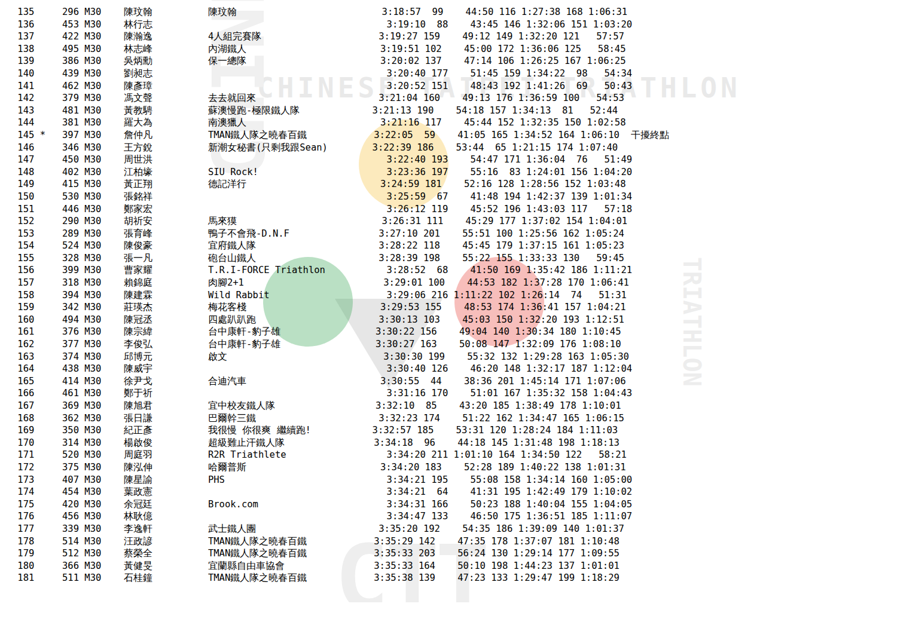CHINESE TAIPEI TRIATHLON
TRIATHLON
CHINESE
CTT
 135     296 M30    陳玟翰          陳玟翰                          3:18:57  99    44:50 116 1:27:38 168 1:06:31
 136     453 M30    林行志                                          3:19:10  88    43:45 146 1:32:06 151 1:03:20
 137     422 M30    陳瀚逸          4人組完賽隊                     3:19:27 159    49:12 149 1:32:20 121   57:57
 138     495 M30    林志峰          內湖鐵人                        3:19:51 102    45:00 172 1:36:06 125   58:45
 139     386 M30    吳炳勳          保一總隊                        3:20:02 137    47:14 106 1:26:25 167 1:06:25
 140     439 M30    劉昶志                                          3:20:40 177    51:45 159 1:34:22  98   54:34
 141     462 M30    陳彥璋                                          3:20:52 151    48:43 192 1:41:26  69   50:43
 142     379 M30    馮文聲          去去就回來                      3:21:04 160    49:13 176 1:36:59 100   54:53
 143     481 M30    黃教騁          蘇澳慢跑-極限鐵人隊             3:21:13 190    54:18 157 1:34:13  81   52:44
 144     381 M30    羅大為          南澳獵人                        3:21:16 117    45:44 152 1:32:35 150 1:02:58
 145 *   397 M30    詹仲凡          TMAN鐵人隊之曉春百鐵            3:22:05  59    41:05 165 1:34:52 164 1:06:10  干擾終點
 146     346 M30    王方銳          新潮女秘書(只剩我跟Sean)        3:22:39 186    53:44  65 1:21:15 174 1:07:40
 147     450 M30    周世洪                                          3:22:40 193    54:47 171 1:36:04  76   51:49
 148     402 M30    江柏壕          SIU Rock!                       3:23:36 197    55:16  83 1:24:01 156 1:04:20
 149     415 M30    黃正翔          德記洋行                        3:24:59 181    52:16 128 1:28:56 152 1:03:48
 150     530 M30    張銘祥                                          3:25:59  67    41:48 194 1:42:37 139 1:01:34
 151     446 M30    鄭家宏                                          3:26:12 119    45:52 196 1:43:03 117   57:18
 152     290 M30    胡祈安          馬來獏                          3:26:31 111    45:29 177 1:37:02 154 1:04:01
 153     289 M30    張育峰          鴨子不會飛-D.N.F                3:27:10 201    55:51 100 1:25:56 162 1:05:24
 154     524 M30    陳俊豪          宜府鐵人隊                      3:28:22 118    45:45 179 1:37:15 161 1:05:23
 155     328 M30    張一凡          砲台山鐵人                      3:28:39 198    55:22 155 1:33:33 130   59:45
 156     399 M30    曹家耀          T.R.I-FORCE Triathlon           3:28:52  68    41:50 169 1:35:42 186 1:11:21
 157     318 M30    賴錦庭          肉腳2+1                         3:29:01 100    44:53 182 1:37:28 170 1:06:41
 158     394 M30    陳建霖          Wild Rabbit                     3:29:06 216 1:11:22 102 1:26:14  74   51:31
 159     342 M30    莊瑛杰          梅花客棧                        3:29:53 155    48:53 174 1:36:41 157 1:04:21
 160     494 M30    陳冠丞          四處趴趴跑                      3:30:13 103    45:03 150 1:32:20 193 1:12:51
 161     376 M30    陳宗緯          台中康軒-豹子雄                 3:30:22 156    49:04 140 1:30:34 180 1:10:45
 162     377 M30    李俊弘          台中康軒-豹子雄                 3:30:27 163    50:08 147 1:32:09 176 1:08:10
 163     374 M30    邱博元          啟文                            3:30:30 199    55:32 132 1:29:28 163 1:05:30
 164     438 M30    陳威宇                                          3:30:40 126    46:20 148 1:32:17 187 1:12:04
 165     414 M30    徐尹戈          合迪汽車                        3:30:55  44    38:36 201 1:45:14 171 1:07:06
 166     461 M30    鄭于祈                                          3:31:16 170    51:01 167 1:35:32 158 1:04:43
 167     369 M30    陳旭君          宜中校友鐵人隊                  3:32:10  85    43:20 185 1:38:49 178 1:10:01
 168     362 M30    張日謙          巴爾幹三鐵                      3:32:23 174    51:22 162 1:34:47 165 1:06:15
 169     350 M30    紀正彥          我很慢 你很爽 繼續跑!           3:32:57 185    53:31 120 1:28:24 184 1:11:03
 170     314 M30    楊啟俊          超級難止汗鐵人隊                3:34:18  96    44:18 145 1:31:48 198 1:18:13
 171     520 M30    周庭羽          R2R Triathlete                  3:34:20 211 1:01:10 164 1:34:50 122   58:21
 172     375 M30    陳泓伸          哈爾普斯                        3:34:20 183    52:28 189 1:40:22 138 1:01:31
 173     407 M30    陳星諭          PHS                             3:34:21 195    55:08 158 1:34:14 160 1:05:00
 174     454 M30    葉政憲                                          3:34:21  64    41:31 195 1:42:49 179 1:10:02
 175     420 M30    余冠廷          Brook.com                       3:34:31 166    50:23 188 1:40:04 155 1:04:05
 176     456 M30    林耿億                                          3:34:47 133    46:50 175 1:36:51 185 1:11:07
 177     339 M30    李逸軒          武士鐵人團                      3:35:20 192    54:35 186 1:39:09 140 1:01:37
 178     514 M30    汪政諺          TMAN鐵人隊之曉春百鐵            3:35:29 142    47:35 178 1:37:07 181 1:10:48
 179     512 M30    蔡榮全          TMAN鐵人隊之曉春百鐵            3:35:33 203    56:24 130 1:29:14 177 1:09:55
 180     366 M30    黃健旻          宜蘭縣自由車協會                3:35:33 164    50:10 198 1:44:23 137 1:01:01
 181     511 M30    石桂鐘          TMAN鐵人隊之曉春百鐵            3:35:38 139    47:23 133 1:29:47 199 1:18:29